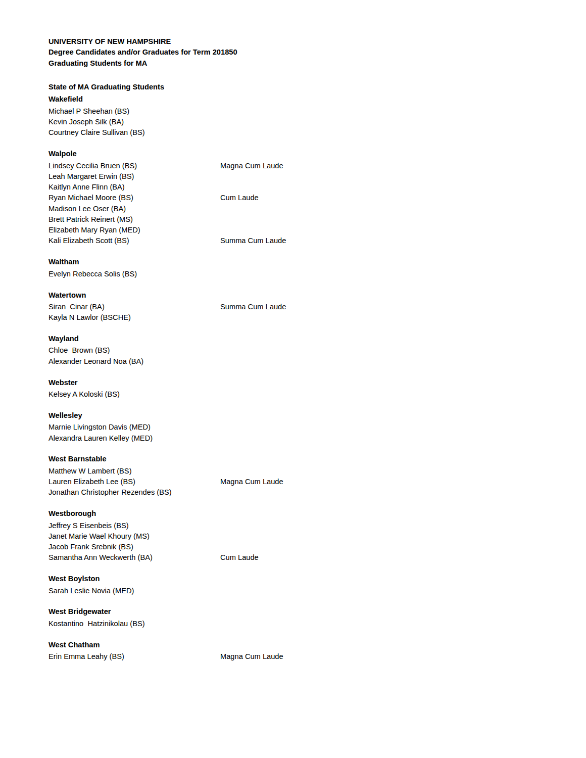UNIVERSITY OF NEW HAMPSHIRE
Degree Candidates and/or Graduates for Term 201850
Graduating Students for MA
State of MA Graduating Students
Wakefield
Michael P Sheehan (BS)
Kevin Joseph Silk (BA)
Courtney Claire Sullivan (BS)
Walpole
Lindsey Cecilia Bruen (BS) Magna Cum Laude
Leah Margaret Erwin (BS)
Kaitlyn Anne Flinn (BA)
Ryan Michael Moore (BS) Cum Laude
Madison Lee Oser (BA)
Brett Patrick Reinert (MS)
Elizabeth Mary Ryan (MED)
Kali Elizabeth Scott (BS) Summa Cum Laude
Waltham
Evelyn Rebecca Solis (BS)
Watertown
Siran Cinar (BA) Summa Cum Laude
Kayla N Lawlor (BSCHE)
Wayland
Chloe Brown (BS)
Alexander Leonard Noa (BA)
Webster
Kelsey A Koloski (BS)
Wellesley
Marnie Livingston Davis (MED)
Alexandra Lauren Kelley (MED)
West Barnstable
Matthew W Lambert (BS)
Lauren Elizabeth Lee (BS) Magna Cum Laude
Jonathan Christopher Rezendes (BS)
Westborough
Jeffrey S Eisenbeis (BS)
Janet Marie Wael Khoury (MS)
Jacob Frank Srebnik (BS)
Samantha Ann Weckwerth (BA) Cum Laude
West Boylston
Sarah Leslie Novia (MED)
West Bridgewater
Kostantino Hatzinikolau (BS)
West Chatham
Erin Emma Leahy (BS) Magna Cum Laude